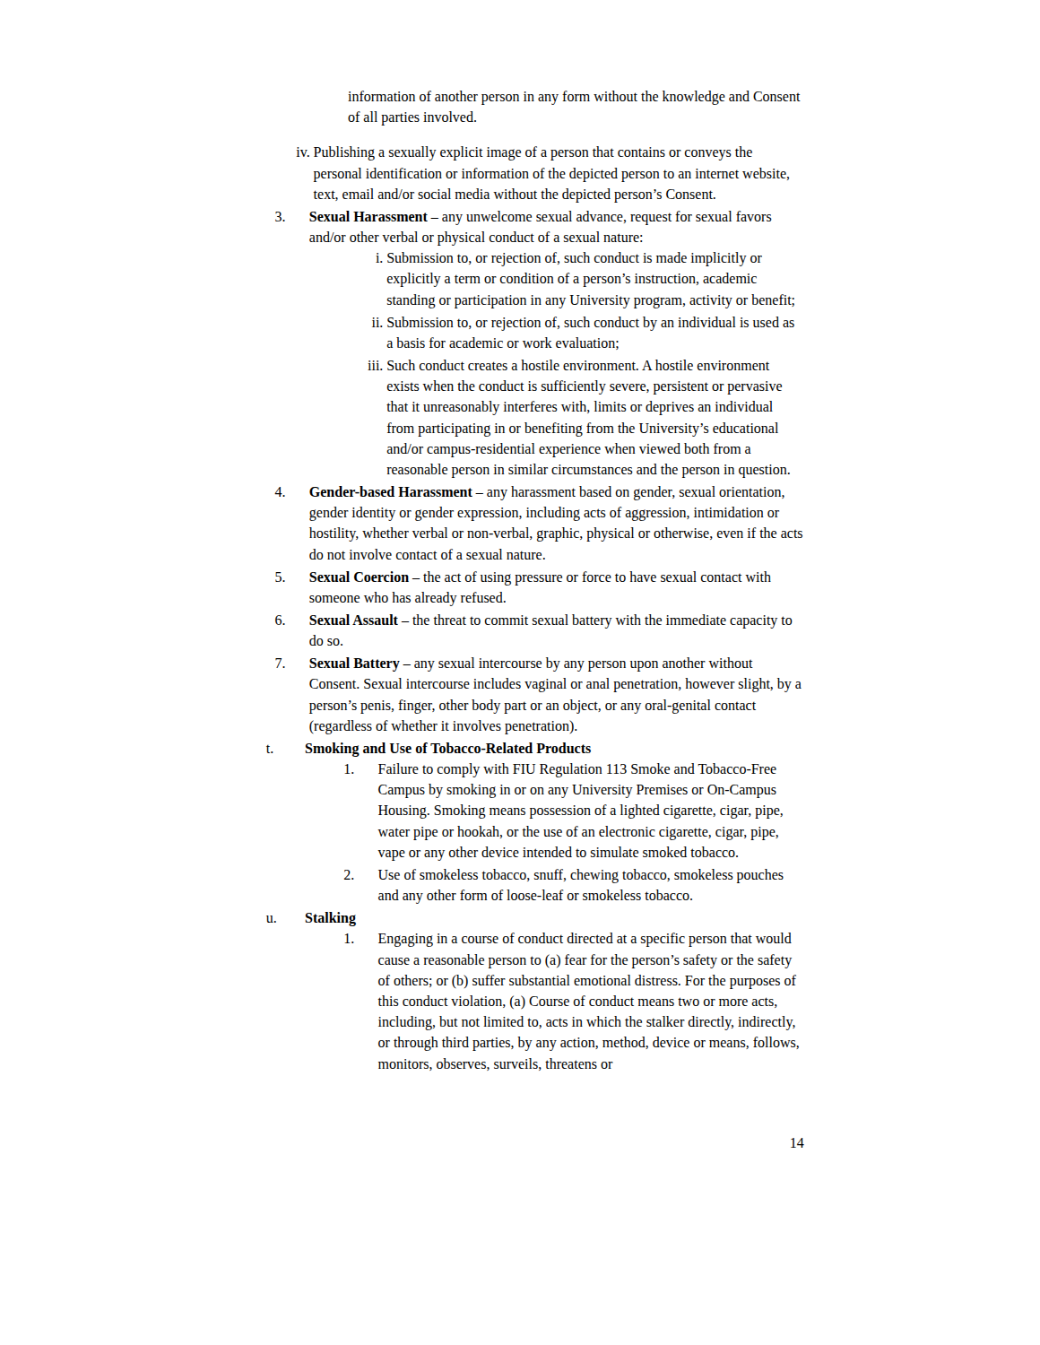information of another person in any form without the knowledge and Consent of all parties involved.
iv. Publishing a sexually explicit image of a person that contains or conveys the personal identification or information of the depicted person to an internet website, text, email and/or social media without the depicted person’s Consent.
3. Sexual Harassment – any unwelcome sexual advance, request for sexual favors and/or other verbal or physical conduct of a sexual nature:
i. Submission to, or rejection of, such conduct is made implicitly or explicitly a term or condition of a person’s instruction, academic standing or participation in any University program, activity or benefit;
ii. Submission to, or rejection of, such conduct by an individual is used as a basis for academic or work evaluation;
iii. Such conduct creates a hostile environment. A hostile environment exists when the conduct is sufficiently severe, persistent or pervasive that it unreasonably interferes with, limits or deprives an individual from participating in or benefiting from the University’s educational and/or campus-residential experience when viewed both from a reasonable person in similar circumstances and the person in question.
4. Gender-based Harassment – any harassment based on gender, sexual orientation, gender identity or gender expression, including acts of aggression, intimidation or hostility, whether verbal or non-verbal, graphic, physical or otherwise, even if the acts do not involve contact of a sexual nature.
5. Sexual Coercion – the act of using pressure or force to have sexual contact with someone who has already refused.
6. Sexual Assault – the threat to commit sexual battery with the immediate capacity to do so.
7. Sexual Battery – any sexual intercourse by any person upon another without Consent. Sexual intercourse includes vaginal or anal penetration, however slight, by a person’s penis, finger, other body part or an object, or any oral-genital contact (regardless of whether it involves penetration).
t. Smoking and Use of Tobacco-Related Products
1. Failure to comply with FIU Regulation 113 Smoke and Tobacco-Free Campus by smoking in or on any University Premises or On-Campus Housing. Smoking means possession of a lighted cigarette, cigar, pipe, water pipe or hookah, or the use of an electronic cigarette, cigar, pipe, vape or any other device intended to simulate smoked tobacco.
2. Use of smokeless tobacco, snuff, chewing tobacco, smokeless pouches and any other form of loose-leaf or smokeless tobacco.
u. Stalking
1. Engaging in a course of conduct directed at a specific person that would cause a reasonable person to (a) fear for the person’s safety or the safety of others; or (b) suffer substantial emotional distress. For the purposes of this conduct violation, (a) Course of conduct means two or more acts, including, but not limited to, acts in which the stalker directly, indirectly, or through third parties, by any action, method, device or means, follows, monitors, observes, surveils, threatens or
14